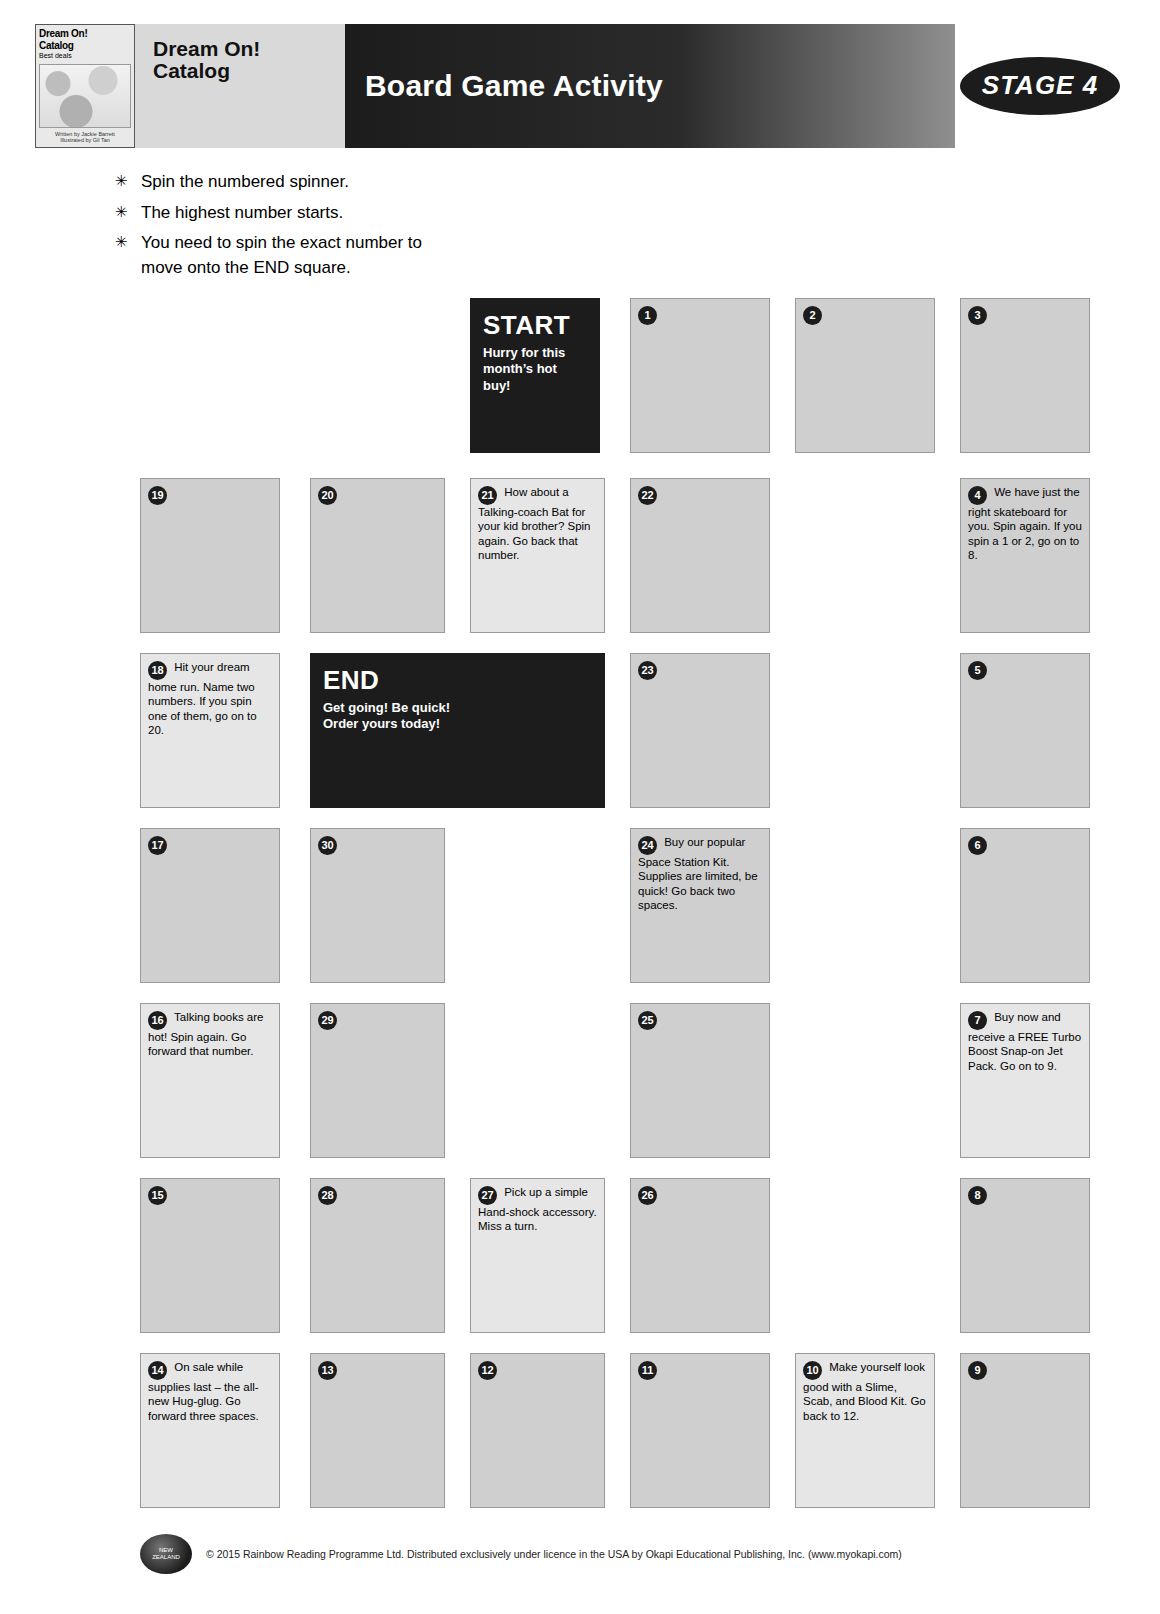Dream On!
Catalog
Best deals
Written by Jackie Barrett
Illustrated by Gil Tan
Dream On!
Catalog
Board Game Activity
STAGE 4
Spin the numbered spinner.
The highest number starts.
You need to spin the exact number to move onto the END square.
START Hurry for this month’s hot buy!
1
2
3
4 We have just the right skateboard for you. Spin again. If you spin a 1 or 2, go on to 8.
5
6
7 Buy now and receive a FREE Turbo Boost Snap-on Jet Pack. Go on to 9.
8
9
10 Make yourself look good with a Slime, Scab, and Blood Kit. Go back to 12.
11
12
13
14 On sale while supplies last – the all-new Hug-glug. Go forward three spaces.
15
16 Talking books are hot! Spin again. Go forward that number.
17
18 Hit your dream home run. Name two numbers. If you spin one of them, go on to 20.
19
20
21 How about a Talking-coach Bat for your kid brother? Spin again. Go back that number.
22
23
24 Buy our popular Space Station Kit. Supplies are limited, be quick! Go back two spaces.
25
26
27 Pick up a simple Hand-shock accessory. Miss a turn.
28
29
30
END Get going! Be quick!
Order yours today!
NEW
ZEALAND
© 2015 Rainbow Reading Programme Ltd. Distributed exclusively under licence in the USA by Okapi Educational Publishing, Inc. (www.myokapi.com)